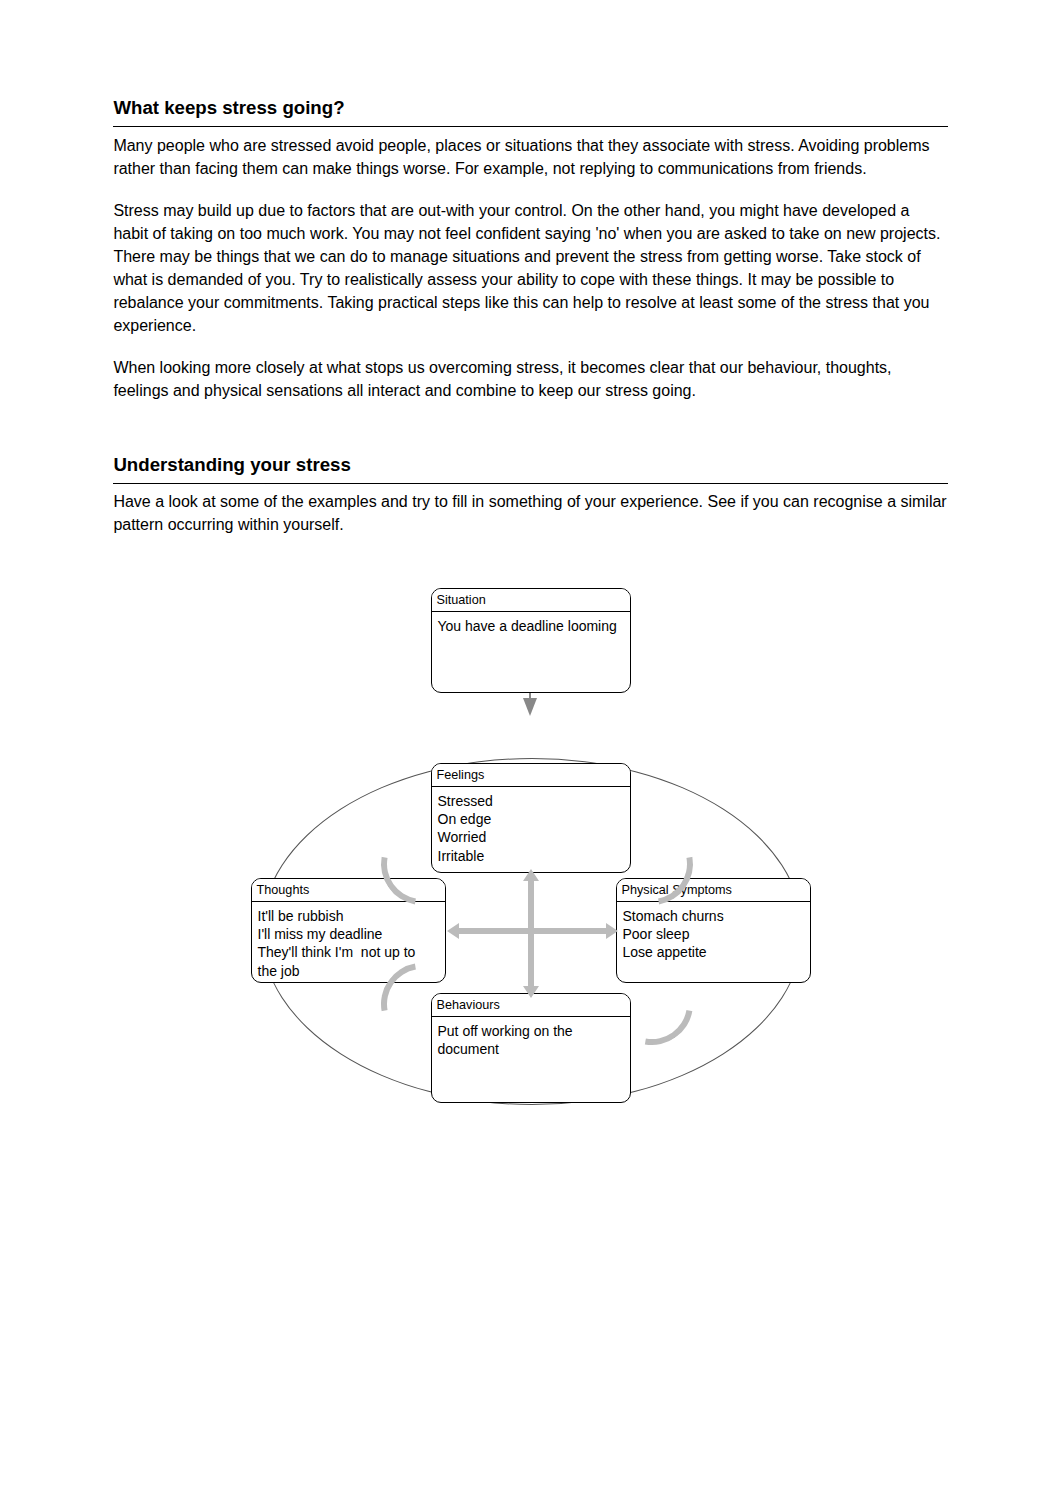What keeps stress going?
Many people who are stressed avoid people, places or situations that they associate with stress. Avoiding problems rather than facing them can make things worse. For example, not replying to communications from friends.
Stress may build up due to factors that are out-with your control. On the other hand, you might have developed a habit of taking on too much work. You may not feel confident saying 'no' when you are asked to take on new projects. There may be things that we can do to manage situations and prevent the stress from getting worse. Take stock of what is demanded of you. Try to realistically assess your ability to cope with these things. It may be possible to rebalance your commitments. Taking practical steps like this can help to resolve at least some of the stress that you experience.
When looking more closely at what stops us overcoming stress, it becomes clear that our behaviour, thoughts, feelings and physical sensations all interact and combine to keep our stress going.
Understanding your stress
Have a look at some of the examples and try to fill in something of your experience. See if you can recognise a similar pattern occurring within yourself.
Situation
You have a deadline looming
Feelings
Stressed
On edge
Worried
Irritable
Thoughts
It'll be rubbish
I'll miss my deadline
They'll think I'm not up to the job
Physical Symptoms
Stomach churns
Poor sleep
Lose appetite
Behaviours
Put off working on the document